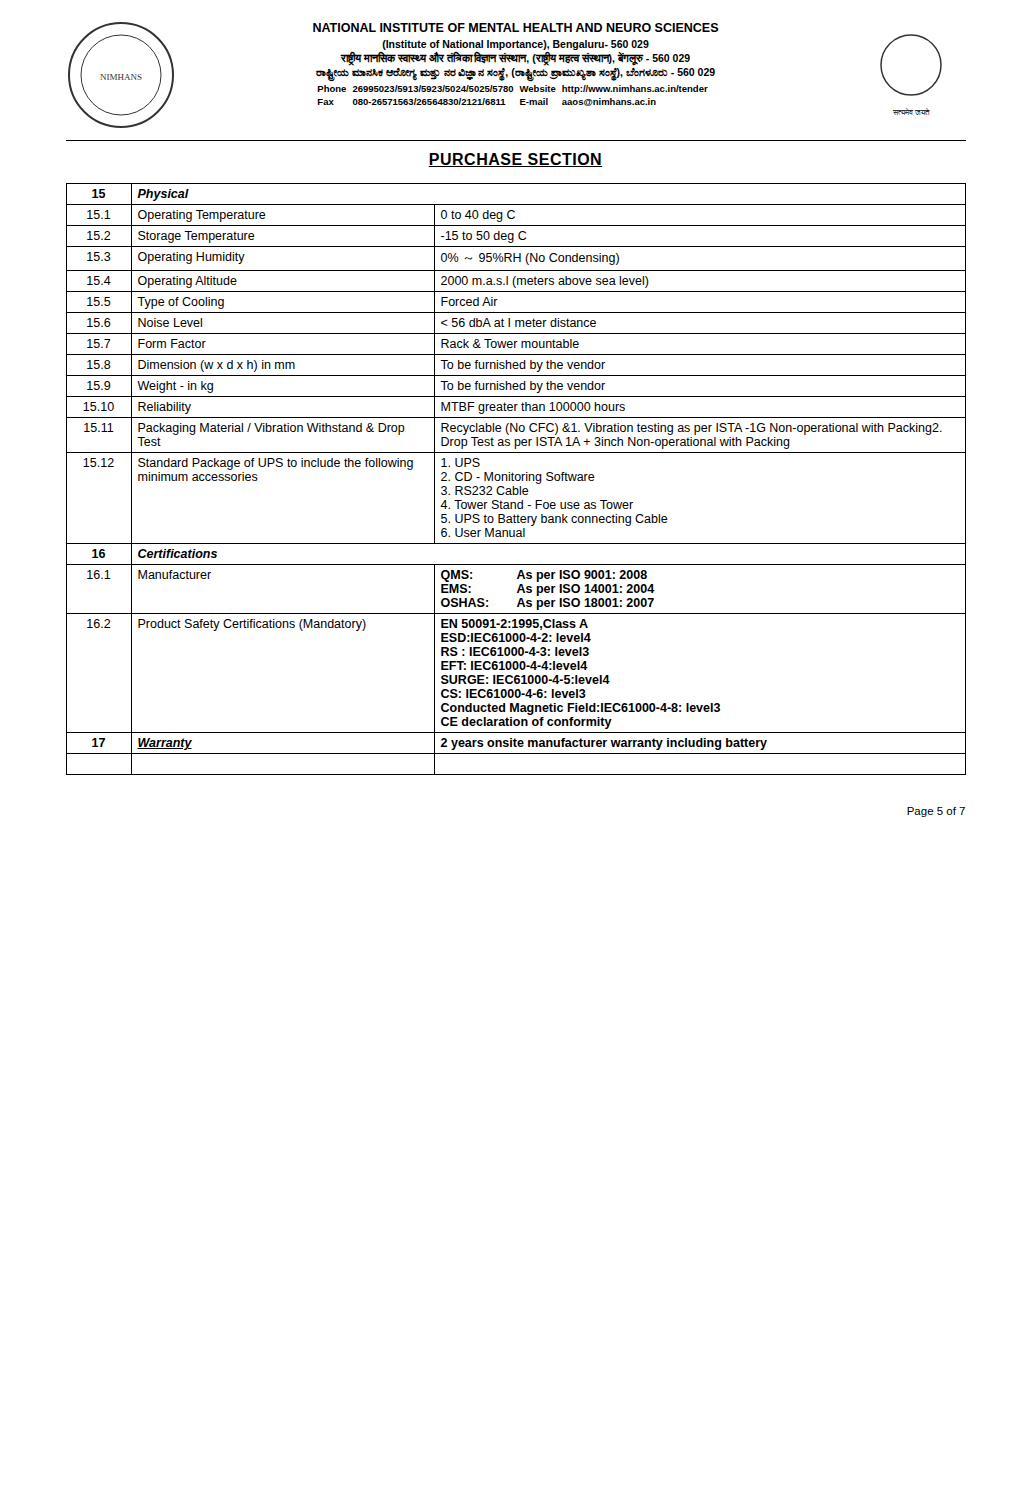NATIONAL INSTITUTE OF MENTAL HEALTH AND NEURO SCIENCES
(Institute of National Importance), Bengaluru- 560 029
राष्ट्रीय मानसिक स्वास्थ्य और तंत्रिका विज्ञान संस्थान, (राष्ट्रीय महत्व संस्थान), बेंगलूरु - 560 029
ರಾಷ್ಟ್ರೀಯ ಮಾನಸಿಕ ಆರೋಗ್ಯ ಮತ್ತು ನರ ವಿಜ್ಞಾನ ಸಂಸ್ಥೆ, (ರಾಷ್ಟ್ರೀಯ ಪ್ರಾಮುಖ್ಯತಾ ಸಂಸ್ಥೆ), ಬೆಂಗಳೂರು - 560 029
| Phone | 26995023/5913/5923/5024/5025/5780 | Website | http://www.nimhans.ac.in/tender |
| Fax | 080-26571563/26564830/2121/6811 | E-mail | aaos@nimhans.ac.in |
PURCHASE SECTION
| 15 | Physical |
| 15.1 | Operating Temperature | 0 to 40 deg C |
| 15.2 | Storage Temperature | -15 to 50 deg C |
| 15.3 | Operating Humidity | 0% ～ 95%RH (No Condensing) |
| 15.4 | Operating Altitude | 2000 m.a.s.l (meters above sea level) |
| 15.5 | Type of Cooling | Forced Air |
| 15.6 | Noise Level | < 56 dbA at I meter distance |
| 15.7 | Form Factor | Rack & Tower mountable |
| 15.8 | Dimension (w x d x h) in mm | To be furnished by the vendor |
| 15.9 | Weight - in kg | To be furnished by the vendor |
| 15.10 | Reliability | MTBF greater than 100000 hours |
| 15.11 | Packaging Material / Vibration Withstand & Drop Test | Recyclable (No CFC) &1. Vibration testing as per ISTA -1G Non-operational with Packing2. Drop Test as per ISTA 1A + 3inch Non-operational with Packing |
| 15.12 | Standard Package of UPS to include the following minimum accessories | 1. UPS 2. CD - Monitoring Software 3. RS232 Cable 4. Tower Stand - Foe use as Tower 5. UPS to Battery bank connecting Cable 6. User Manual |
| 16 | Certifications |
| 16.1 | Manufacturer | QMS: As per ISO 9001: 2008 EMS: As per ISO 14001: 2004 OSHAS: As per ISO 18001: 2007 |
| 16.2 | Product Safety Certifications (Mandatory) | EN 50091-2:1995,Class A ESD:IEC61000-4-2: level4 RS : IEC61000-4-3: level3 EFT: IEC61000-4-4:level4 SURGE: IEC61000-4-5:level4 CS: IEC61000-4-6: level3 Conducted Magnetic Field:IEC61000-4-8: level3 CE declaration of conformity |
| 17 | Warranty | 2 years onsite manufacturer warranty including battery |
Page 5 of 7